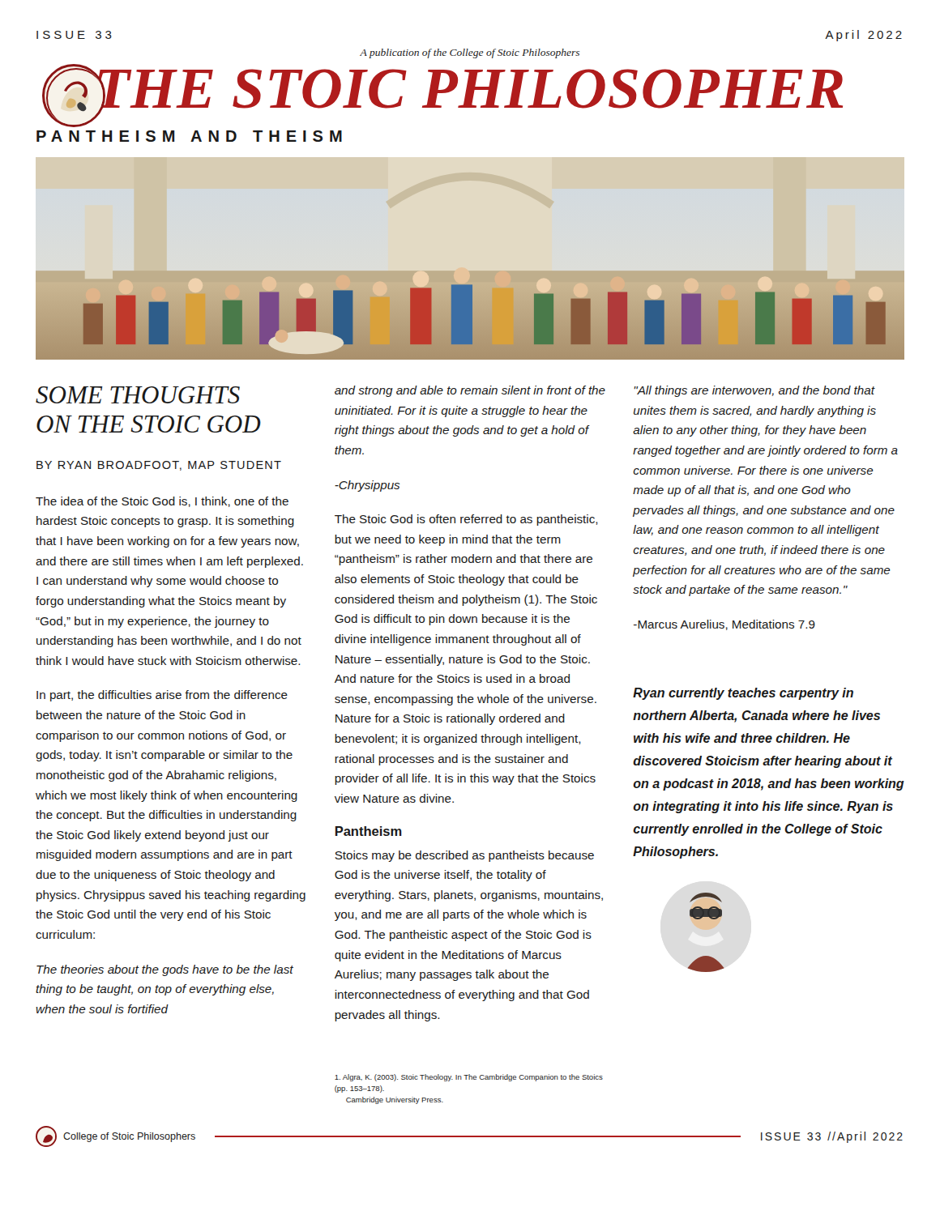ISSUE 33
April 2022
A publication of the College of Stoic Philosophers
THE STOIC PHILOSOPHER
PANTHEISM AND THEISM
SOME THOUGHTS
ON THE STOIC GOD
BY RYAN BROADFOOT, MAP STUDENT
The idea of the Stoic God is, I think, one of the hardest Stoic concepts to grasp. It is something that I have been working on for a few years now, and there are still times when I am left perplexed. I can understand why some would choose to forgo understanding what the Stoics meant by “God,” but in my experience, the journey to understanding has been worthwhile, and I do not think I would have stuck with Stoicism otherwise.
In part, the difficulties arise from the difference between the nature of the Stoic God in comparison to our common notions of God, or gods, today. It isn’t comparable or similar to the monotheistic god of the Abrahamic religions, which we most likely think of when encountering the concept. But the difficulties in understanding the Stoic God likely extend beyond just our misguided modern assumptions and are in part due to the uniqueness of Stoic theology and physics. Chrysippus saved his teaching regarding the Stoic God until the very end of his Stoic curriculum:
The theories about the gods have to be the last thing to be taught, on top of everything else, when the soul is fortified
and strong and able to remain silent in front of the uninitiated. For it is quite a struggle to hear the right things about the gods and to get a hold of them.
-Chrysippus
The Stoic God is often referred to as pantheistic, but we need to keep in mind that the term “pantheism” is rather modern and that there are also elements of Stoic theology that could be considered theism and polytheism (1). The Stoic God is difficult to pin down because it is the divine intelligence immanent throughout all of Nature – essentially, nature is God to the Stoic. And nature for the Stoics is used in a broad sense, encompassing the whole of the universe. Nature for a Stoic is rationally ordered and benevolent; it is organized through intelligent, rational processes and is the sustainer and provider of all life. It is in this way that the Stoics view Nature as divine.
Pantheism
Stoics may be described as pantheists because God is the universe itself, the totality of everything. Stars, planets, organisms, mountains, you, and me are all parts of the whole which is God. The pantheistic aspect of the Stoic God is quite evident in the Meditations of Marcus Aurelius; many passages talk about the interconnectedness of everything and that God pervades all things.
"All things are interwoven, and the bond that unites them is sacred, and hardly anything is alien to any other thing, for they have been ranged together and are jointly ordered to form a common universe. For there is one universe made up of all that is, and one God who pervades all things, and one substance and one law, and one reason common to all intelligent creatures, and one truth, if indeed there is one perfection for all creatures who are of the same stock and partake of the same reason."
-Marcus Aurelius, Meditations 7.9
Ryan currently teaches carpentry in northern Alberta, Canada where he lives with his wife and three children. He discovered Stoicism after hearing about it on a podcast in 2018, and has been working on integrating it into his life since. Ryan is currently enrolled in the College of Stoic Philosophers.
1. Algra, K. (2003). Stoic Theology. In The Cambridge Companion to the Stoics (pp. 153–178). Cambridge University Press.
College of Stoic Philosophers
ISSUE 33 //April 2022